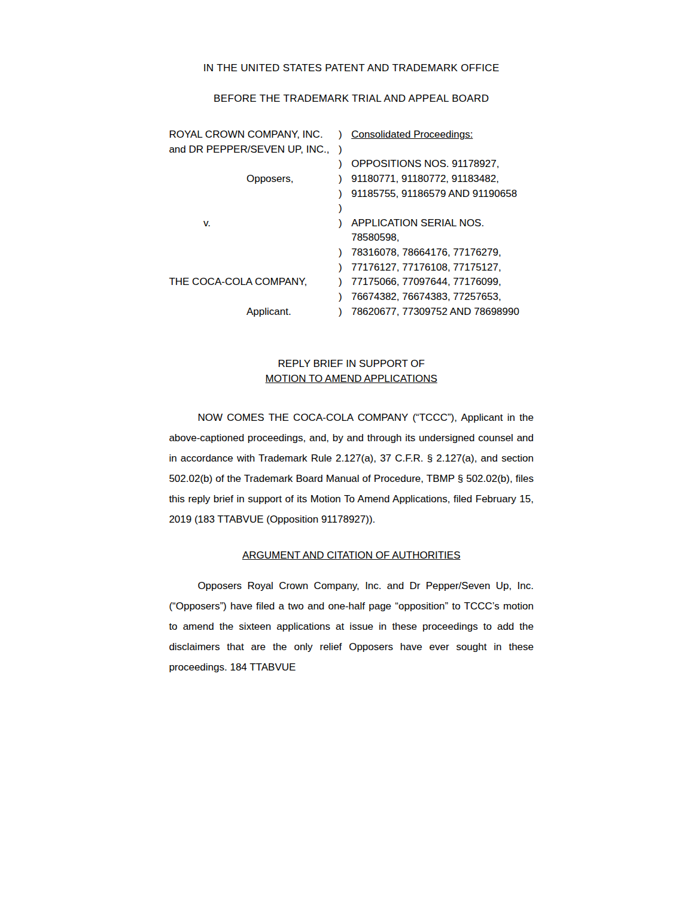IN THE UNITED STATES PATENT AND TRADEMARK OFFICE
BEFORE THE TRADEMARK TRIAL AND APPEAL BOARD
| ROYAL CROWN COMPANY, INC. | ) | Consolidated Proceedings: |
| and DR PEPPER/SEVEN UP, INC., | ) | |
| | ) | OPPOSITIONS NOS. 91178927, |
| Opposers, | ) | 91180771, 91180772, 91183482, |
| | ) | 91185755, 91186579 AND 91190658 |
| | ) | |
| v. | ) | APPLICATION SERIAL NOS. 78580598, |
| | ) | 78316078, 78664176, 77176279, |
| | ) | 77176127, 77176108, 77175127, |
| THE COCA-COLA COMPANY, | ) | 77175066, 77097644, 77176099, |
| | ) | 76674382, 76674383, 77257653, |
| Applicant. | ) | 78620677, 77309752 AND 78698990 |
REPLY BRIEF IN SUPPORT OF
MOTION TO AMEND APPLICATIONS
NOW COMES THE COCA-COLA COMPANY (“TCCC”), Applicant in the above-captioned proceedings, and, by and through its undersigned counsel and in accordance with Trademark Rule 2.127(a), 37 C.F.R. § 2.127(a), and section 502.02(b) of the Trademark Board Manual of Procedure, TBMP § 502.02(b), files this reply brief in support of its Motion To Amend Applications, filed February 15, 2019 (183 TTABVUE (Opposition 91178927)).
ARGUMENT AND CITATION OF AUTHORITIES
Opposers Royal Crown Company, Inc. and Dr Pepper/Seven Up, Inc. (“Opposers”) have filed a two and one-half page “opposition” to TCCC’s motion to amend the sixteen applications at issue in these proceedings to add the disclaimers that are the only relief Opposers have ever sought in these proceedings. 184 TTABVUE